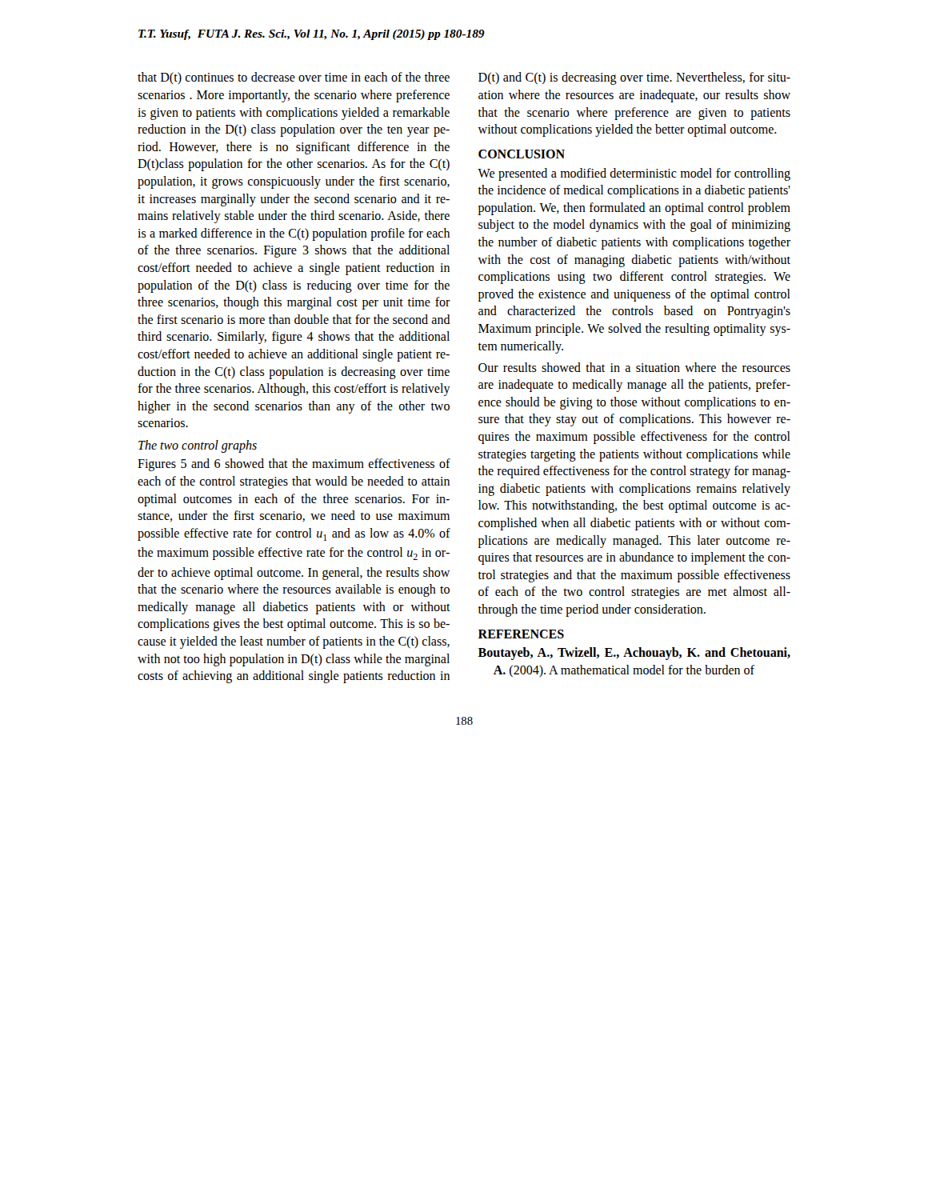T.T. Yusuf, FUTA J. Res. Sci., Vol 11, No. 1, April (2015) pp 180-189
that D(t) continues to decrease over time in each of the three scenarios . More importantly, the scenario where preference is given to patients with complications yielded a remarkable reduction in the D(t) class population over the ten year period. However, there is no significant difference in the D(t)class population for the other scenarios. As for the C(t) population, it grows conspicuously under the first scenario, it increases marginally under the second scenario and it remains relatively stable under the third scenario. Aside, there is a marked difference in the C(t) population profile for each of the three scenarios. Figure 3 shows that the additional cost/effort needed to achieve a single patient reduction in population of the D(t) class is reducing over time for the three scenarios, though this marginal cost per unit time for the first scenario is more than double that for the second and third scenario. Similarly, figure 4 shows that the additional cost/effort needed to achieve an additional single patient reduction in the C(t) class population is decreasing over time for the three scenarios. Although, this cost/effort is relatively higher in the second scenarios than any of the other two scenarios.
The two control graphs
Figures 5 and 6 showed that the maximum effectiveness of each of the control strategies that would be needed to attain optimal outcomes in each of the three scenarios. For instance, under the first scenario, we need to use maximum possible effective rate for control u1 and as low as 4.0% of the maximum possible effective rate for the control u2 in order to achieve optimal outcome. In general, the results show that the scenario where the resources available is enough to medically manage all diabetics patients with or without complications gives the best optimal outcome. This is so because it yielded the least number of patients in the C(t) class, with not too high population in D(t) class while the marginal costs of achieving an additional single patients reduction in D(t) and C(t) is decreasing over time. Nevertheless, for situation where the resources are inadequate, our results show that the scenario where preference are given to patients without complications yielded the better optimal outcome.
Conclusion
We presented a modified deterministic model for controlling the incidence of medical complications in a diabetic patients' population. We, then formulated an optimal control problem subject to the model dynamics with the goal of minimizing the number of diabetic patients with complications together with the cost of managing diabetic patients with/without complications using two different control strategies. We proved the existence and uniqueness of the optimal control and characterized the controls based on Pontryagin's Maximum principle. We solved the resulting optimality system numerically.
Our results showed that in a situation where the resources are inadequate to medically manage all the patients, preference should be giving to those without complications to ensure that they stay out of complications. This however requires the maximum possible effectiveness for the control strategies targeting the patients without complications while the required effectiveness for the control strategy for managing diabetic patients with complications remains relatively low. This notwithstanding, the best optimal outcome is accomplished when all diabetic patients with or without complications are medically managed. This later outcome requires that resources are in abundance to implement the control strategies and that the maximum possible effectiveness of each of the two control strategies are met almost all-through the time period under consideration.
References
Boutayeb, A., Twizell, E., Achouayb, K. and Chetouani, A. (2004). A mathematical model for the burden of
188